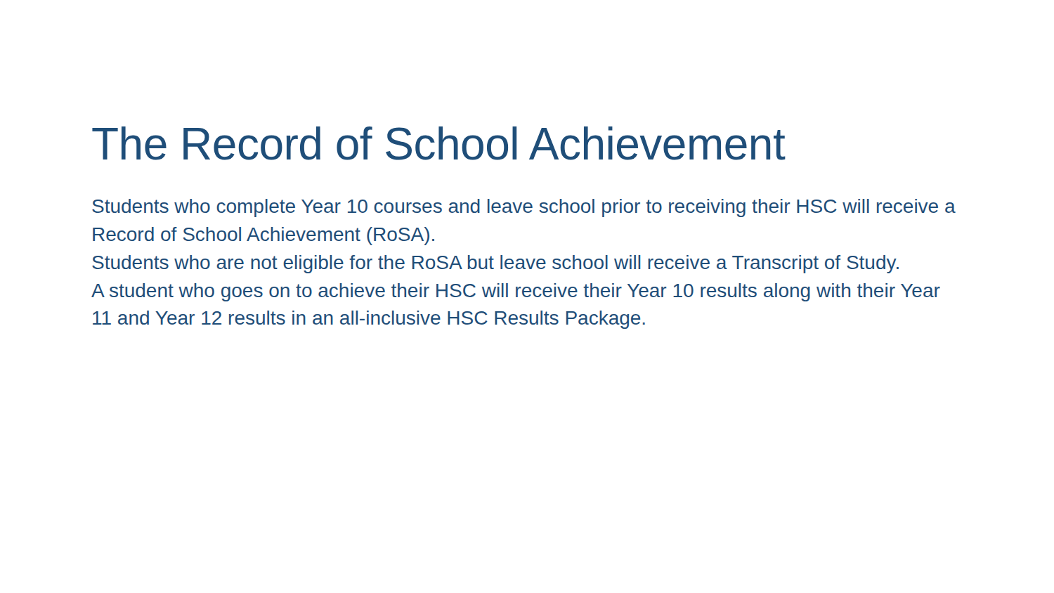The Record of School Achievement
Students who complete Year 10 courses and leave school prior to receiving their HSC will receive a Record of School Achievement (RoSA).
Students who are not eligible for the RoSA but leave school will receive a Transcript of Study.
A student who goes on to achieve their HSC will receive their Year 10 results along with their Year 11 and Year 12 results in an all-inclusive HSC Results Package.